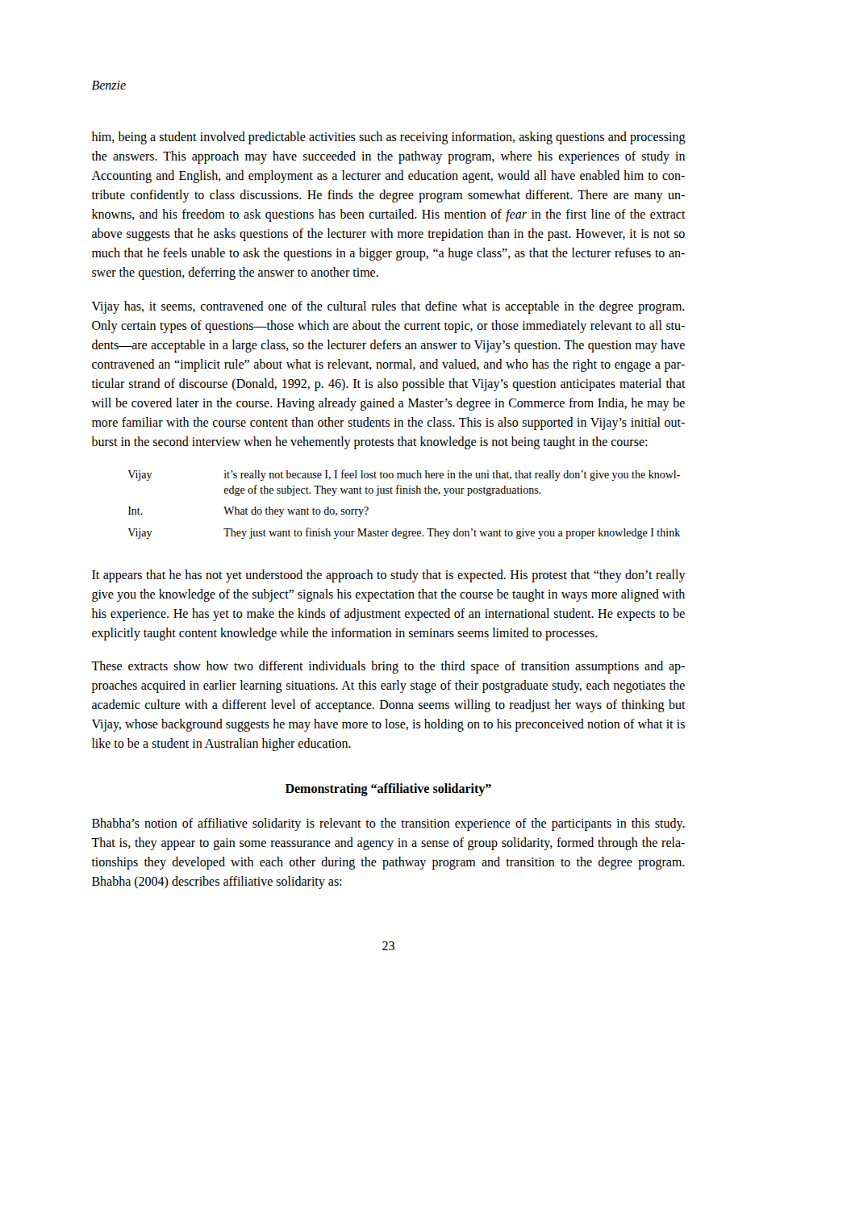Benzie
him, being a student involved predictable activities such as receiving information, asking questions and processing the answers. This approach may have succeeded in the pathway program, where his experiences of study in Accounting and English, and employment as a lecturer and education agent, would all have enabled him to contribute confidently to class discussions. He finds the degree program somewhat different. There are many unknowns, and his freedom to ask questions has been curtailed. His mention of fear in the first line of the extract above suggests that he asks questions of the lecturer with more trepidation than in the past. However, it is not so much that he feels unable to ask the questions in a bigger group, “a huge class”, as that the lecturer refuses to answer the question, deferring the answer to another time.
Vijay has, it seems, contravened one of the cultural rules that define what is acceptable in the degree program. Only certain types of questions—those which are about the current topic, or those immediately relevant to all students—are acceptable in a large class, so the lecturer defers an answer to Vijay’s question. The question may have contravened an “implicit rule” about what is relevant, normal, and valued, and who has the right to engage a particular strand of discourse (Donald, 1992, p. 46). It is also possible that Vijay’s question anticipates material that will be covered later in the course. Having already gained a Master’s degree in Commerce from India, he may be more familiar with the course content than other students in the class. This is also supported in Vijay’s initial outburst in the second interview when he vehemently protests that knowledge is not being taught in the course:
| Vijay | it’s really not because I, I feel lost too much here in the uni that, that really don’t give you the knowledge of the subject. They want to just finish the, your postgraduations. |
| Int. | What do they want to do, sorry? |
| Vijay | They just want to finish your Master degree. They don’t want to give you a proper knowledge I think |
It appears that he has not yet understood the approach to study that is expected. His protest that “they don’t really give you the knowledge of the subject” signals his expectation that the course be taught in ways more aligned with his experience. He has yet to make the kinds of adjustment expected of an international student. He expects to be explicitly taught content knowledge while the information in seminars seems limited to processes.
These extracts show how two different individuals bring to the third space of transition assumptions and approaches acquired in earlier learning situations. At this early stage of their postgraduate study, each negotiates the academic culture with a different level of acceptance. Donna seems willing to readjust her ways of thinking but Vijay, whose background suggests he may have more to lose, is holding on to his preconceived notion of what it is like to be a student in Australian higher education.
Demonstrating “affiliative solidarity”
Bhabha’s notion of affiliative solidarity is relevant to the transition experience of the participants in this study. That is, they appear to gain some reassurance and agency in a sense of group solidarity, formed through the relationships they developed with each other during the pathway program and transition to the degree program. Bhabha (2004) describes affiliative solidarity as:
23